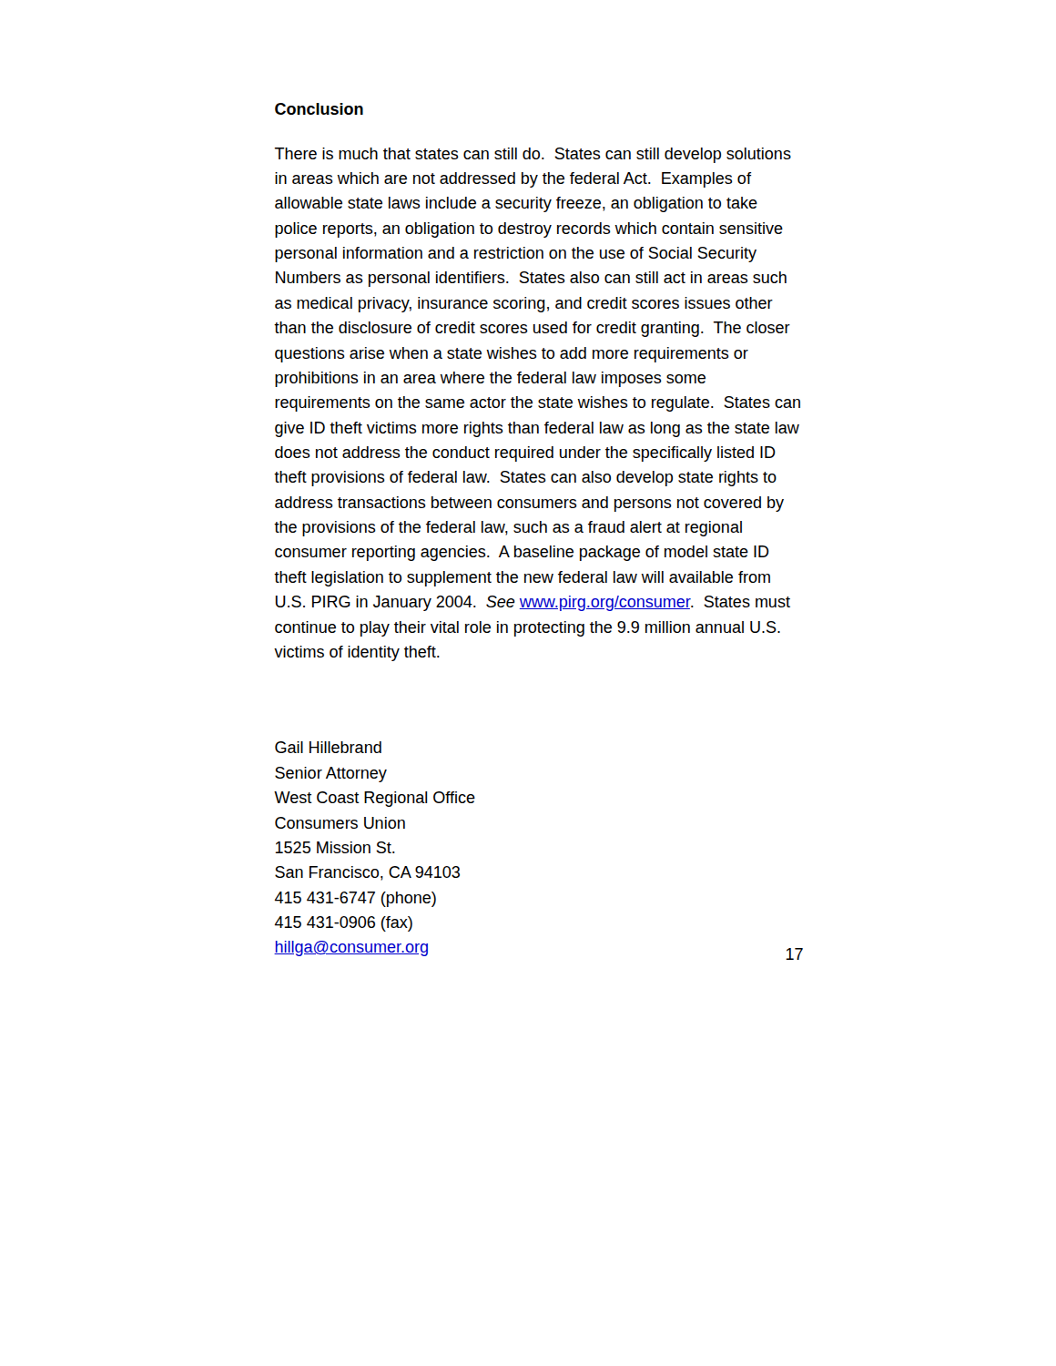Conclusion
There is much that states can still do. States can still develop solutions in areas which are not addressed by the federal Act. Examples of allowable state laws include a security freeze, an obligation to take police reports, an obligation to destroy records which contain sensitive personal information and a restriction on the use of Social Security Numbers as personal identifiers. States also can still act in areas such as medical privacy, insurance scoring, and credit scores issues other than the disclosure of credit scores used for credit granting. The closer questions arise when a state wishes to add more requirements or prohibitions in an area where the federal law imposes some requirements on the same actor the state wishes to regulate. States can give ID theft victims more rights than federal law as long as the state law does not address the conduct required under the specifically listed ID theft provisions of federal law. States can also develop state rights to address transactions between consumers and persons not covered by the provisions of the federal law, such as a fraud alert at regional consumer reporting agencies. A baseline package of model state ID theft legislation to supplement the new federal law will available from U.S. PIRG in January 2004. See www.pirg.org/consumer. States must continue to play their vital role in protecting the 9.9 million annual U.S. victims of identity theft.
Gail Hillebrand
Senior Attorney
West Coast Regional Office
Consumers Union
1525 Mission St.
San Francisco, CA 94103
415 431-6747 (phone)
415 431-0906 (fax)
hillga@consumer.org
17